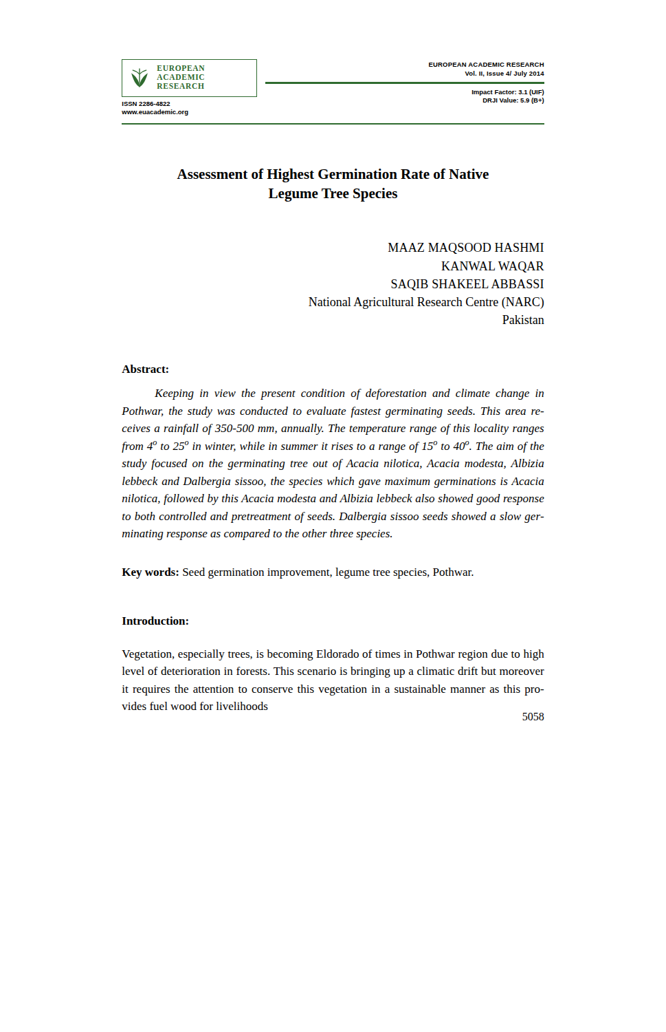European Academic Research
ISSN 2286-4822
www.euacademic.org
EUROPEAN ACADEMIC RESEARCH
Vol. II, Issue 4/ July 2014
Impact Factor: 3.1 (UIF)
DRJI Value: 5.9 (B+)
Assessment of Highest Germination Rate of Native
Legume Tree Species
MAAZ MAQSOOD HASHMI
KANWAL WAQAR
SAQIB SHAKEEL ABBASSI
National Agricultural Research Centre (NARC)
Pakistan
Abstract:
Keeping in view the present condition of deforestation and climate change in Pothwar, the study was conducted to evaluate fastest germinating seeds. This area receives a rainfall of 350-500 mm, annually. The temperature range of this locality ranges from 4o to 25o in winter, while in summer it rises to a range of 15o to 40o. The aim of the study focused on the germinating tree out of Acacia nilotica, Acacia modesta, Albizia lebbeck and Dalbergia sissoo, the species which gave maximum germinations is Acacia nilotica, followed by this Acacia modesta and Albizia lebbeck also showed good response to both controlled and pretreatment of seeds. Dalbergia sissoo seeds showed a slow germinating response as compared to the other three species.
Key words: Seed germination improvement, legume tree species, Pothwar.
Introduction:
Vegetation, especially trees, is becoming Eldorado of times in Pothwar region due to high level of deterioration in forests. This scenario is bringing up a climatic drift but moreover it requires the attention to conserve this vegetation in a sustainable manner as this provides fuel wood for livelihoods
5058